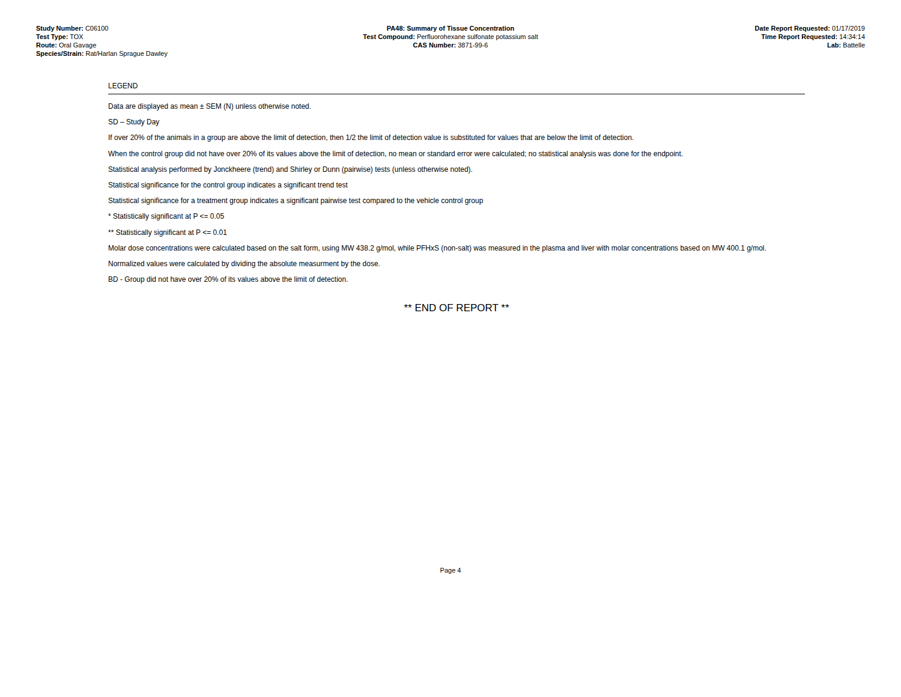| Study Number: C06100 | PA48: Summary of Tissue Concentration | Date Report Requested: 01/17/2019 |
| Test Type: TOX | Test Compound: Perfluorohexane sulfonate potassium salt | Time Report Requested: 14:34:14 |
| Route: Oral Gavage | CAS Number: 3871-99-6 | Lab: Battelle |
| Species/Strain: Rat/Harlan Sprague Dawley | | |
LEGEND
Data are displayed as mean ± SEM (N) unless otherwise noted.
SD – Study Day
If over 20% of the animals in a group are above the limit of detection, then 1/2 the limit of detection value is substituted for values that are below the limit of detection.
When the control group did not have over 20% of its values above the limit of detection, no mean or standard error were calculated; no statistical analysis was done for the endpoint.
Statistical analysis performed by Jonckheere (trend) and Shirley or Dunn (pairwise) tests (unless otherwise noted).
Statistical significance for the control group indicates a significant trend test
Statistical significance for a treatment group indicates a significant pairwise test compared to the vehicle control group
* Statistically significant at P <= 0.05
** Statistically significant at P <= 0.01
Molar dose concentrations were calculated based on the salt form, using MW 438.2 g/mol, while PFHxS (non-salt) was measured in the plasma and liver with molar concentrations based on MW 400.1 g/mol.
Normalized values were calculated by dividing the absolute measurment by the dose.
BD - Group did not have over 20% of its values above the limit of detection.
** END OF REPORT **
Page 4